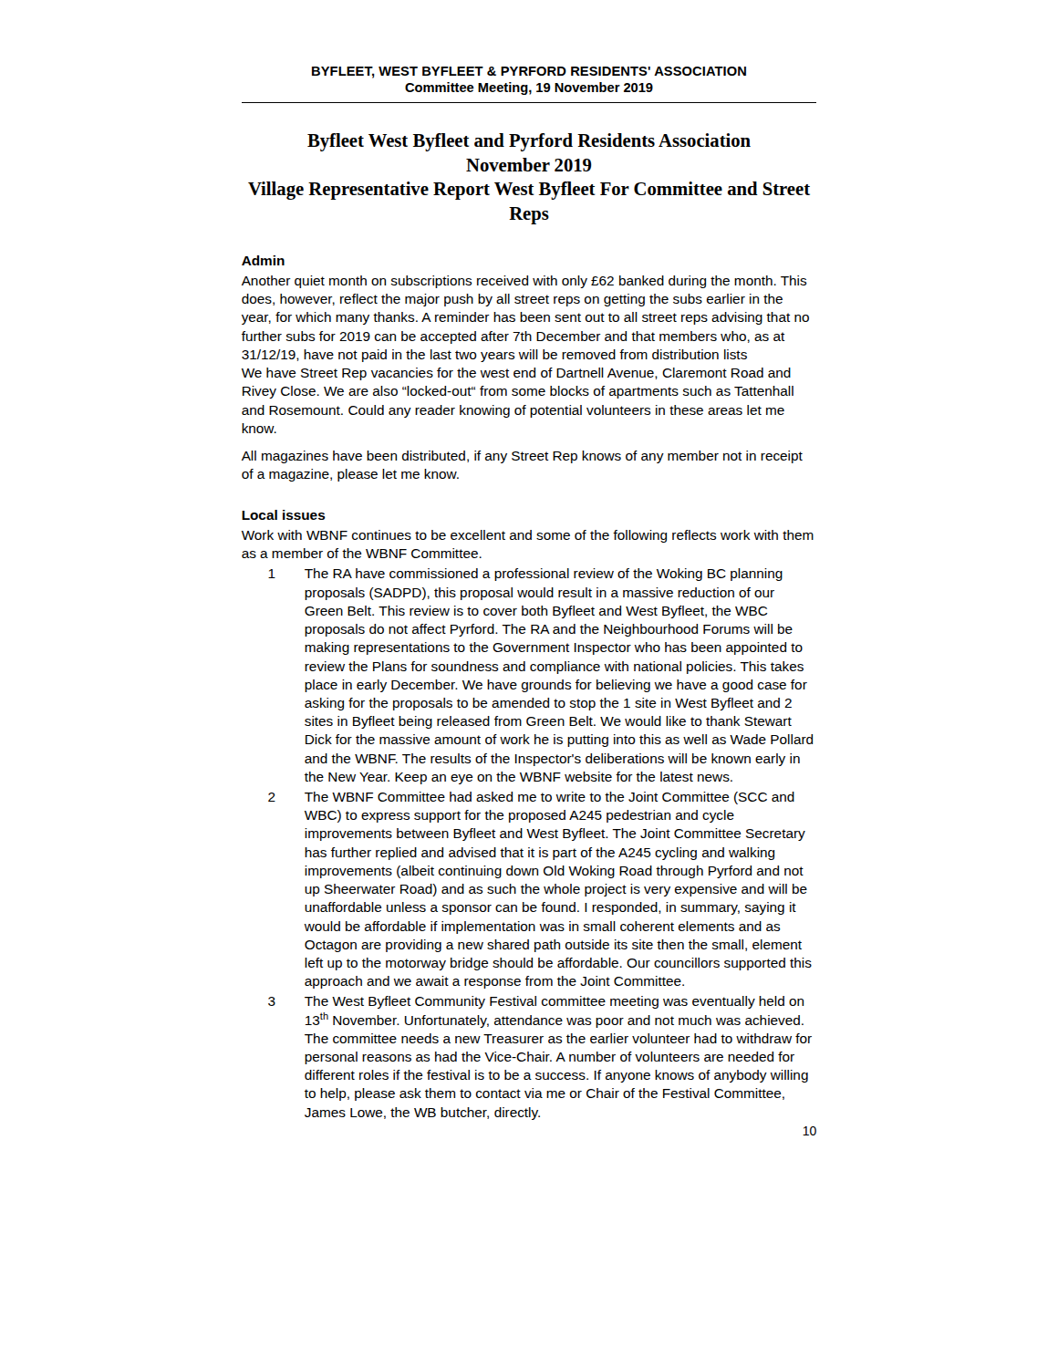BYFLEET, WEST BYFLEET & PYRFORD RESIDENTS' ASSOCIATION
Committee Meeting, 19 November 2019
Byfleet West Byfleet and Pyrford Residents Association
November 2019
Village Representative Report West Byfleet For Committee and Street Reps
Admin
Another quiet month on subscriptions received with only £62 banked during the month. This does, however, reflect the major push by all street reps on getting the subs earlier in the year, for which many thanks. A reminder has been sent out to all street reps advising that no further subs for 2019 can be accepted after 7th December and that members who, as at 31/12/19, have not paid in the last two years will be removed from distribution lists
We have Street Rep vacancies for the west end of Dartnell Avenue, Claremont Road and Rivey Close. We are also “locked-out“ from some blocks of apartments such as Tattenhall and Rosemount. Could any reader knowing of potential volunteers in these areas let me know.
All magazines have been distributed, if any Street Rep knows of any member not in receipt of a magazine, please let me know.
Local issues
Work with WBNF continues to be excellent and some of the following reflects work with them as a member of the WBNF Committee.
The RA have commissioned a professional review of the Woking BC planning proposals (SADPD), this proposal would result in a massive reduction of our Green Belt. This review is to cover both Byfleet and West Byfleet, the WBC proposals do not affect Pyrford. The RA and the Neighbourhood Forums will be making representations to the Government Inspector who has been appointed to review the Plans for soundness and compliance with national policies. This takes place in early December. We have grounds for believing we have a good case for asking for the proposals to be amended to stop the 1 site in West Byfleet and 2 sites in Byfleet being released from Green Belt. We would like to thank Stewart Dick for the massive amount of work he is putting into this as well as Wade Pollard and the WBNF. The results of the Inspector's deliberations will be known early in the New Year. Keep an eye on the WBNF website for the latest news.
The WBNF Committee had asked me to write to the Joint Committee (SCC and WBC) to express support for the proposed A245 pedestrian and cycle improvements between Byfleet and West Byfleet. The Joint Committee Secretary has further replied and advised that it is part of the A245 cycling and walking improvements (albeit continuing down Old Woking Road through Pyrford and not up Sheerwater Road) and as such the whole project is very expensive and will be unaffordable unless a sponsor can be found. I responded, in summary, saying it would be affordable if implementation was in small coherent elements and as Octagon are providing a new shared path outside its site then the small, element left up to the motorway bridge should be affordable. Our councillors supported this approach and we await a response from the Joint Committee.
The West Byfleet Community Festival committee meeting was eventually held on 13th November. Unfortunately, attendance was poor and not much was achieved. The committee needs a new Treasurer as the earlier volunteer had to withdraw for personal reasons as had the Vice-Chair. A number of volunteers are needed for different roles if the festival is to be a success. If anyone knows of anybody willing to help, please ask them to contact via me or Chair of the Festival Committee, James Lowe, the WB butcher, directly.
10